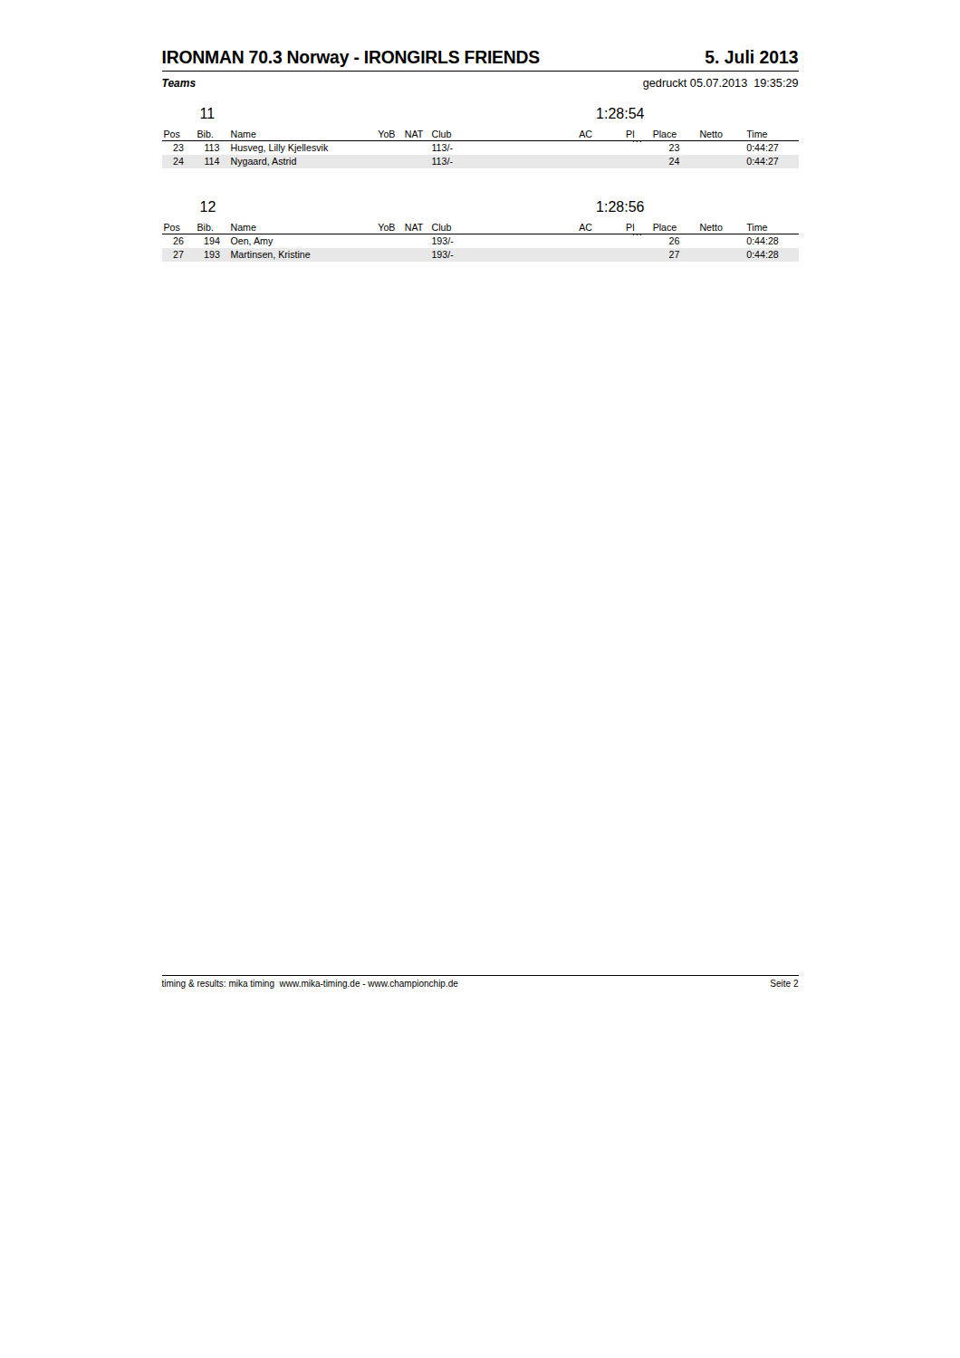IRONMAN 70.3 Norway - IRONGIRLS FRIENDS
5. Juli 2013
Teams
gedruckt 05.07.2013 19:35:29
11 1:28:54
| Pos | Bib. | Name | YoB | NAT | Club | AC | Pl | Place | Netto | Time |
| --- | --- | --- | --- | --- | --- | --- | --- | --- | --- | --- |
| 23 | 113 | Husveg, Lilly Kjellesvik | | | 113/- | | | 23 | | 0:44:27 |
| 24 | 114 | Nygaard, Astrid | | | 113/- | | | 24 | | 0:44:27 |
12 1:28:56
| Pos | Bib. | Name | YoB | NAT | Club | AC | Pl | Place | Netto | Time |
| --- | --- | --- | --- | --- | --- | --- | --- | --- | --- | --- |
| 26 | 194 | Oen, Amy | | | 193/- | | | 26 | | 0:44:28 |
| 27 | 193 | Martinsen, Kristine | | | 193/- | | | 27 | | 0:44:28 |
timing & results: mika timing www.mika-timing.de - www.championchip.de
Seite 2